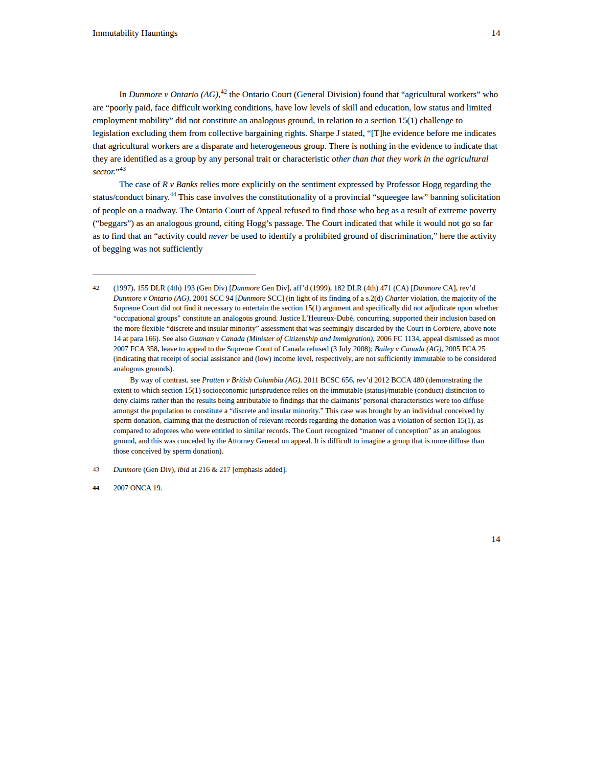Immutability Hauntings 14
In Dunmore v Ontario (AG),42 the Ontario Court (General Division) found that “agricultural workers” who are “poorly paid, face difficult working conditions, have low levels of skill and education, low status and limited employment mobility” did not constitute an analogous ground, in relation to a section 15(1) challenge to legislation excluding them from collective bargaining rights. Sharpe J stated, “[T]he evidence before me indicates that agricultural workers are a disparate and heterogeneous group. There is nothing in the evidence to indicate that they are identified as a group by any personal trait or characteristic other than that they work in the agricultural sector.”43
The case of R v Banks relies more explicitly on the sentiment expressed by Professor Hogg regarding the status/conduct binary.44 This case involves the constitutionality of a provincial “squeegee law” banning solicitation of people on a roadway. The Ontario Court of Appeal refused to find those who beg as a result of extreme poverty (“beggars”) as an analogous ground, citing Hogg’s passage. The Court indicated that while it would not go so far as to find that an “activity could never be used to identify a prohibited ground of discrimination,” here the activity of begging was not sufficiently
42
(1997), 155 DLR (4th) 193 (Gen Div) [Dunmore Gen Div], aff’d (1999), 182 DLR (4th) 471 (CA) [Dunmore CA], rev’d Dunmore v Ontario (AG), 2001 SCC 94 [Dunmore SCC] (in light of its finding of a s.2(d) Charter violation, the majority of the Supreme Court did not find it necessary to entertain the section 15(1) argument and specifically did not adjudicate upon whether “occupational groups” constitute an analogous ground. Justice L’Heureux-Dubé, concurring, supported their inclusion based on the more flexible “discrete and insular minority” assessment that was seemingly discarded by the Court in Corbiere, above note 14 at para 166). See also Guzman v Canada (Minister of Citizenship and Immigration), 2006 FC 1134, appeal dismissed as moot 2007 FCA 358, leave to appeal to the Supreme Court of Canada refused (3 July 2008); Bailey v Canada (AG), 2005 FCA 25 (indicating that receipt of social assistance and (low) income level, respectively, are not sufficiently immutable to be considered analogous grounds).
By way of contrast, see Pratten v British Columbia (AG), 2011 BCSC 656, rev’d 2012 BCCA 480 (demonstrating the extent to which section 15(1) socioeconomic jurisprudence relies on the immutable (status)/mutable (conduct) distinction to deny claims rather than the results being attributable to findings that the claimants’ personal characteristics were too diffuse amongst the population to constitute a “discrete and insular minority.” This case was brought by an individual conceived by sperm donation, claiming that the destruction of relevant records regarding the donation was a violation of section 15(1), as compared to adoptees who were entitled to similar records. The Court recognized “manner of conception” as an analogous ground, and this was conceded by the Attorney General on appeal. It is difficult to imagine a group that is more diffuse than those conceived by sperm donation).
43
Dunmore (Gen Div), ibid at 216 & 217 [emphasis added].
44
2007 ONCA 19.
14